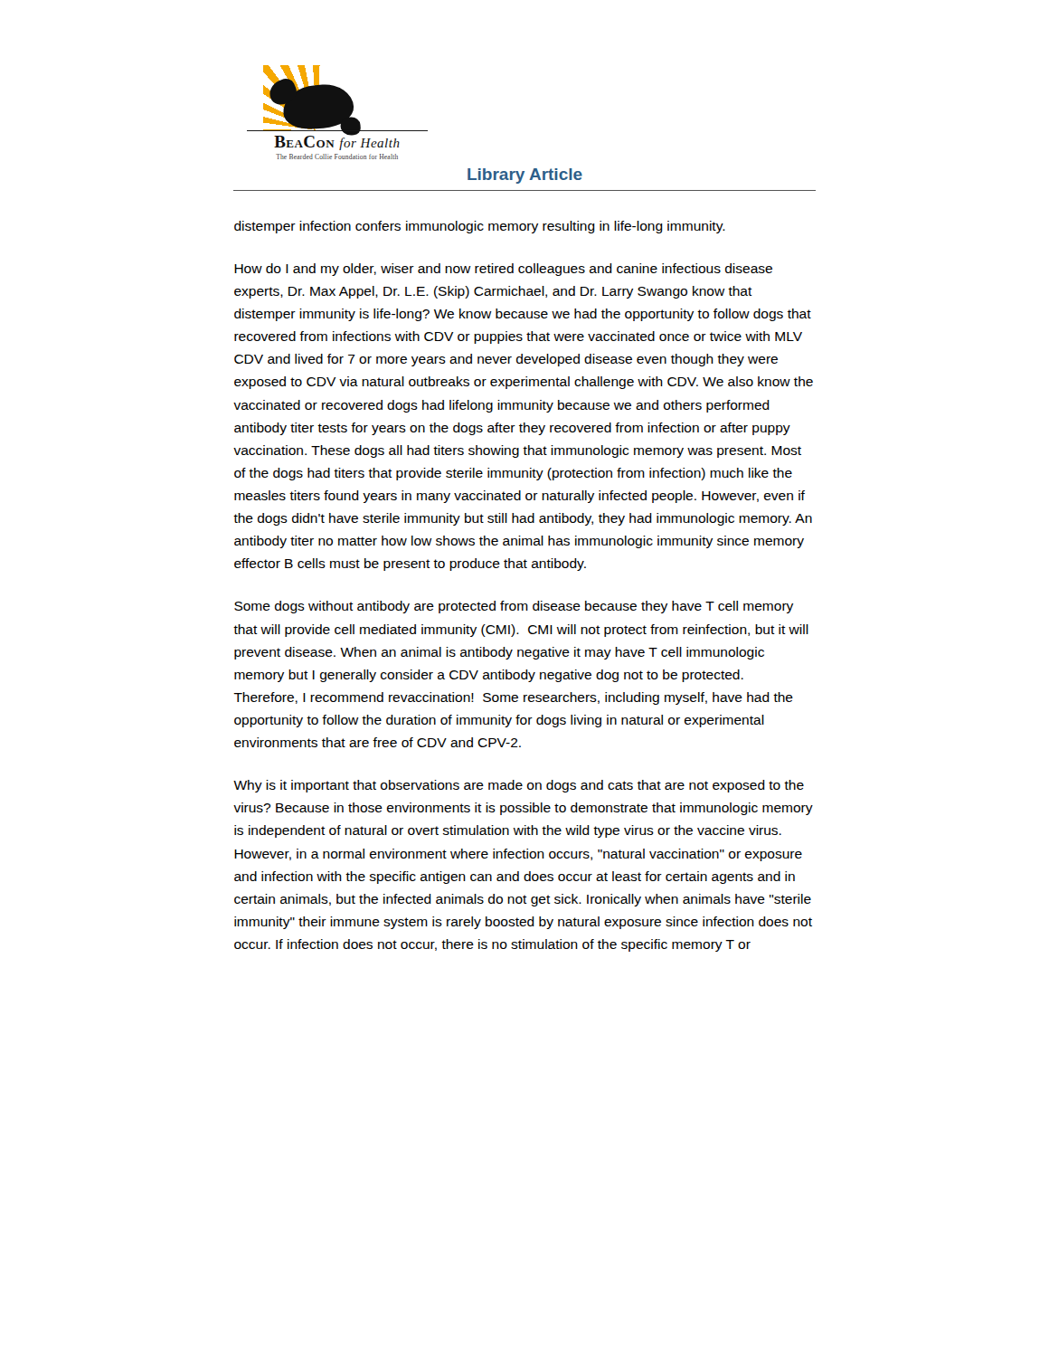BeaCon for Health
The Bearded Collie Foundation for Health
Library Article
distemper infection confers immunologic memory resulting in life-long immunity.
How do I and my older, wiser and now retired colleagues and canine infectious disease experts, Dr. Max Appel, Dr. L.E. (Skip) Carmichael, and Dr. Larry Swango know that distemper immunity is life-long? We know because we had the opportunity to follow dogs that recovered from infections with CDV or puppies that were vaccinated once or twice with MLV CDV and lived for 7 or more years and never developed disease even though they were exposed to CDV via natural outbreaks or experimental challenge with CDV. We also know the vaccinated or recovered dogs had lifelong immunity because we and others performed antibody titer tests for years on the dogs after they recovered from infection or after puppy vaccination. These dogs all had titers showing that immunologic memory was present. Most of the dogs had titers that provide sterile immunity (protection from infection) much like the measles titers found years in many vaccinated or naturally infected people. However, even if the dogs didn't have sterile immunity but still had antibody, they had immunologic memory. An antibody titer no matter how low shows the animal has immunologic immunity since memory effector B cells must be present to produce that antibody.
Some dogs without antibody are protected from disease because they have T cell memory that will provide cell mediated immunity (CMI). CMI will not protect from reinfection, but it will prevent disease. When an animal is antibody negative it may have T cell immunologic memory but I generally consider a CDV antibody negative dog not to be protected. Therefore, I recommend revaccination! Some researchers, including myself, have had the opportunity to follow the duration of immunity for dogs living in natural or experimental environments that are free of CDV and CPV-2.
Why is it important that observations are made on dogs and cats that are not exposed to the virus? Because in those environments it is possible to demonstrate that immunologic memory is independent of natural or overt stimulation with the wild type virus or the vaccine virus. However, in a normal environment where infection occurs, "natural vaccination" or exposure and infection with the specific antigen can and does occur at least for certain agents and in certain animals, but the infected animals do not get sick. Ironically when animals have "sterile immunity" their immune system is rarely boosted by natural exposure since infection does not occur. If infection does not occur, there is no stimulation of the specific memory T or